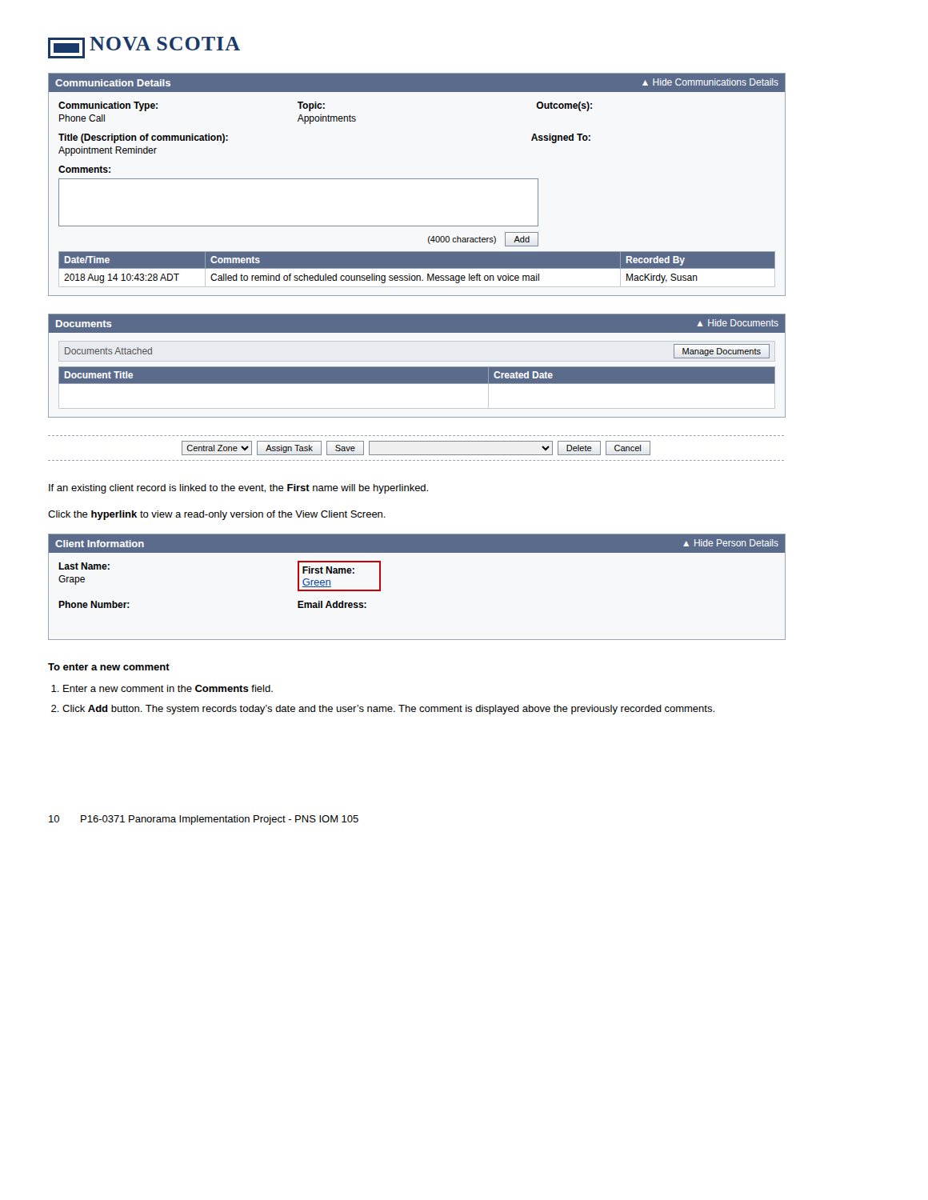NOVA SCOTIA
Communication Details ▲ Hide Communications Details
Communication Type:
Phone Call
Topic:
Appointments
Outcome(s):
Title (Description of communication):
Appointment Reminder
Assigned To:
Comments:
(4000 characters) Add
| Date/Time | Comments | Recorded By |
| --- | --- | --- |
| 2018 Aug 14 10:43:28 ADT | Called to remind of scheduled counseling session. Message left on voice mail | MacKirdy, Susan |
Documents ▲ Hide Documents
Documents Attached Manage Documents
| Document Title | Created Date |
| --- | --- |
Central Zone Assign Task Save Delete Cancel
If an existing client record is linked to the event, the First name will be hyperlinked.
Click the hyperlink to view a read-only version of the View Client Screen.
Client Information ▲ Hide Person Details
Last Name:
Grape
First Name:
Green
Phone Number:
Email Address:
To enter a new comment
Enter a new comment in the Comments field.
Click Add button. The system records today’s date and the user’s name. The comment is displayed above the previously recorded comments.
10 P16-0371 Panorama Implementation Project - PNS IOM 105